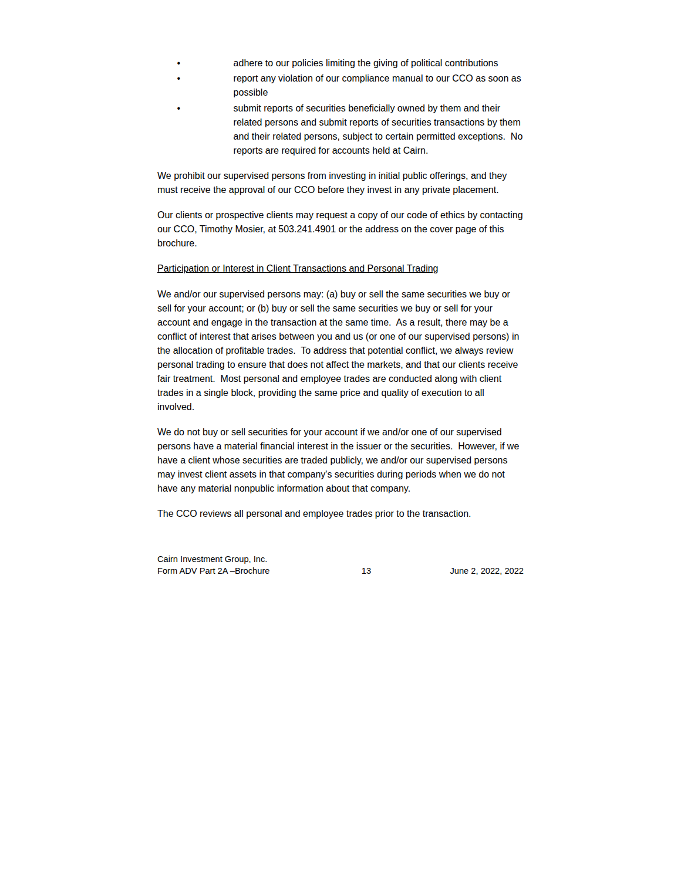adhere to our policies limiting the giving of political contributions
report any violation of our compliance manual to our CCO as soon as possible
submit reports of securities beneficially owned by them and their related persons and submit reports of securities transactions by them and their related persons, subject to certain permitted exceptions. No reports are required for accounts held at Cairn.
We prohibit our supervised persons from investing in initial public offerings, and they must receive the approval of our CCO before they invest in any private placement.
Our clients or prospective clients may request a copy of our code of ethics by contacting our CCO, Timothy Mosier, at 503.241.4901 or the address on the cover page of this brochure.
Participation or Interest in Client Transactions and Personal Trading
We and/or our supervised persons may: (a) buy or sell the same securities we buy or sell for your account; or (b) buy or sell the same securities we buy or sell for your account and engage in the transaction at the same time. As a result, there may be a conflict of interest that arises between you and us (or one of our supervised persons) in the allocation of profitable trades. To address that potential conflict, we always review personal trading to ensure that does not affect the markets, and that our clients receive fair treatment. Most personal and employee trades are conducted along with client trades in a single block, providing the same price and quality of execution to all involved.
We do not buy or sell securities for your account if we and/or one of our supervised persons have a material financial interest in the issuer or the securities. However, if we have a client whose securities are traded publicly, we and/or our supervised persons may invest client assets in that company's securities during periods when we do not have any material nonpublic information about that company.
The CCO reviews all personal and employee trades prior to the transaction.
Cairn Investment Group, Inc.
Form ADV Part 2A –Brochure
13
June 2, 2022, 2022